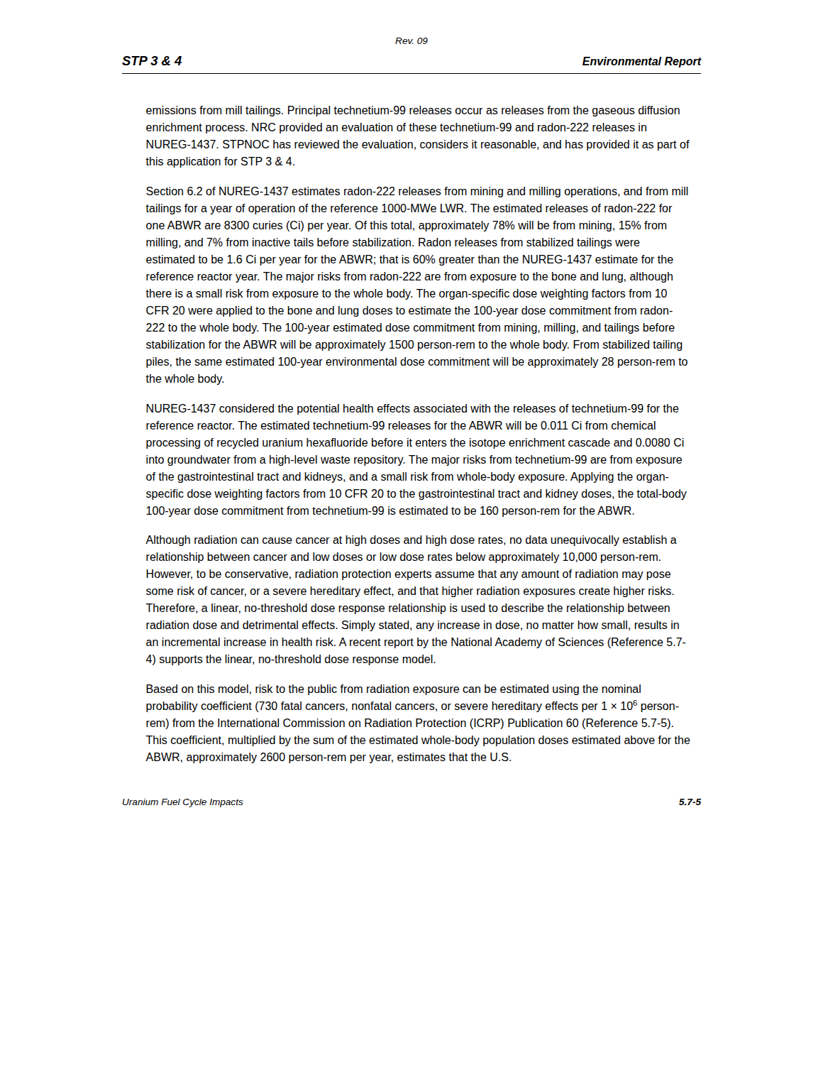Rev. 09
STP 3 & 4 Environmental Report
emissions from mill tailings. Principal technetium-99 releases occur as releases from the gaseous diffusion enrichment process. NRC provided an evaluation of these technetium-99 and radon-222 releases in NUREG-1437. STPNOC has reviewed the evaluation, considers it reasonable, and has provided it as part of this application for STP 3 & 4.
Section 6.2 of NUREG-1437 estimates radon-222 releases from mining and milling operations, and from mill tailings for a year of operation of the reference 1000-MWe LWR. The estimated releases of radon-222 for one ABWR are 8300 curies (Ci) per year. Of this total, approximately 78% will be from mining, 15% from milling, and 7% from inactive tails before stabilization. Radon releases from stabilized tailings were estimated to be 1.6 Ci per year for the ABWR; that is 60% greater than the NUREG-1437 estimate for the reference reactor year. The major risks from radon-222 are from exposure to the bone and lung, although there is a small risk from exposure to the whole body. The organ-specific dose weighting factors from 10 CFR 20 were applied to the bone and lung doses to estimate the 100-year dose commitment from radon-222 to the whole body. The 100-year estimated dose commitment from mining, milling, and tailings before stabilization for the ABWR will be approximately 1500 person-rem to the whole body. From stabilized tailing piles, the same estimated 100-year environmental dose commitment will be approximately 28 person-rem to the whole body.
NUREG-1437 considered the potential health effects associated with the releases of technetium-99 for the reference reactor. The estimated technetium-99 releases for the ABWR will be 0.011 Ci from chemical processing of recycled uranium hexafluoride before it enters the isotope enrichment cascade and 0.0080 Ci into groundwater from a high-level waste repository. The major risks from technetium-99 are from exposure of the gastrointestinal tract and kidneys, and a small risk from whole-body exposure. Applying the organ-specific dose weighting factors from 10 CFR 20 to the gastrointestinal tract and kidney doses, the total-body 100-year dose commitment from technetium-99 is estimated to be 160 person-rem for the ABWR.
Although radiation can cause cancer at high doses and high dose rates, no data unequivocally establish a relationship between cancer and low doses or low dose rates below approximately 10,000 person-rem. However, to be conservative, radiation protection experts assume that any amount of radiation may pose some risk of cancer, or a severe hereditary effect, and that higher radiation exposures create higher risks. Therefore, a linear, no-threshold dose response relationship is used to describe the relationship between radiation dose and detrimental effects. Simply stated, any increase in dose, no matter how small, results in an incremental increase in health risk. A recent report by the National Academy of Sciences (Reference 5.7-4) supports the linear, no-threshold dose response model.
Based on this model, risk to the public from radiation exposure can be estimated using the nominal probability coefficient (730 fatal cancers, nonfatal cancers, or severe hereditary effects per 1 × 106 person-rem) from the International Commission on Radiation Protection (ICRP) Publication 60 (Reference 5.7-5). This coefficient, multiplied by the sum of the estimated whole-body population doses estimated above for the ABWR, approximately 2600 person-rem per year, estimates that the U.S.
Uranium Fuel Cycle Impacts 5.7-5